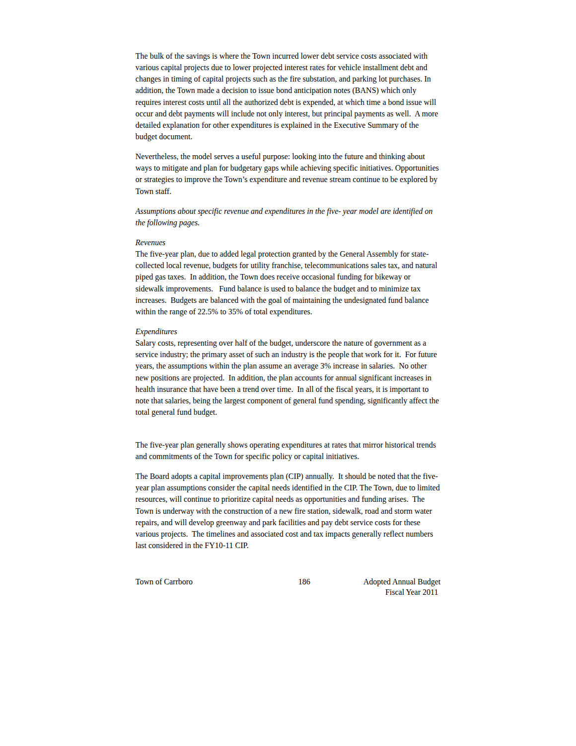The bulk of the savings is where the Town incurred lower debt service costs associated with various capital projects due to lower projected interest rates for vehicle installment debt and changes in timing of capital projects such as the fire substation, and parking lot purchases. In addition, the Town made a decision to issue bond anticipation notes (BANS) which only requires interest costs until all the authorized debt is expended, at which time a bond issue will occur and debt payments will include not only interest, but principal payments as well. A more detailed explanation for other expenditures is explained in the Executive Summary of the budget document.
Nevertheless, the model serves a useful purpose: looking into the future and thinking about ways to mitigate and plan for budgetary gaps while achieving specific initiatives. Opportunities or strategies to improve the Town’s expenditure and revenue stream continue to be explored by Town staff.
Assumptions about specific revenue and expenditures in the five- year model are identified on the following pages.
Revenues
The five-year plan, due to added legal protection granted by the General Assembly for state-collected local revenue, budgets for utility franchise, telecommunications sales tax, and natural piped gas taxes. In addition, the Town does receive occasional funding for bikeway or sidewalk improvements. Fund balance is used to balance the budget and to minimize tax increases. Budgets are balanced with the goal of maintaining the undesignated fund balance within the range of 22.5% to 35% of total expenditures.
Expenditures
Salary costs, representing over half of the budget, underscore the nature of government as a service industry; the primary asset of such an industry is the people that work for it. For future years, the assumptions within the plan assume an average 3% increase in salaries. No other new positions are projected. In addition, the plan accounts for annual significant increases in health insurance that have been a trend over time. In all of the fiscal years, it is important to note that salaries, being the largest component of general fund spending, significantly affect the total general fund budget.
The five-year plan generally shows operating expenditures at rates that mirror historical trends and commitments of the Town for specific policy or capital initiatives.
The Board adopts a capital improvements plan (CIP) annually. It should be noted that the five-year plan assumptions consider the capital needs identified in the CIP. The Town, due to limited resources, will continue to prioritize capital needs as opportunities and funding arises. The Town is underway with the construction of a new fire station, sidewalk, road and storm water repairs, and will develop greenway and park facilities and pay debt service costs for these various projects. The timelines and associated cost and tax impacts generally reflect numbers last considered in the FY10-11 CIP.
Town of Carrboro
186
Adopted Annual Budget Fiscal Year 2011